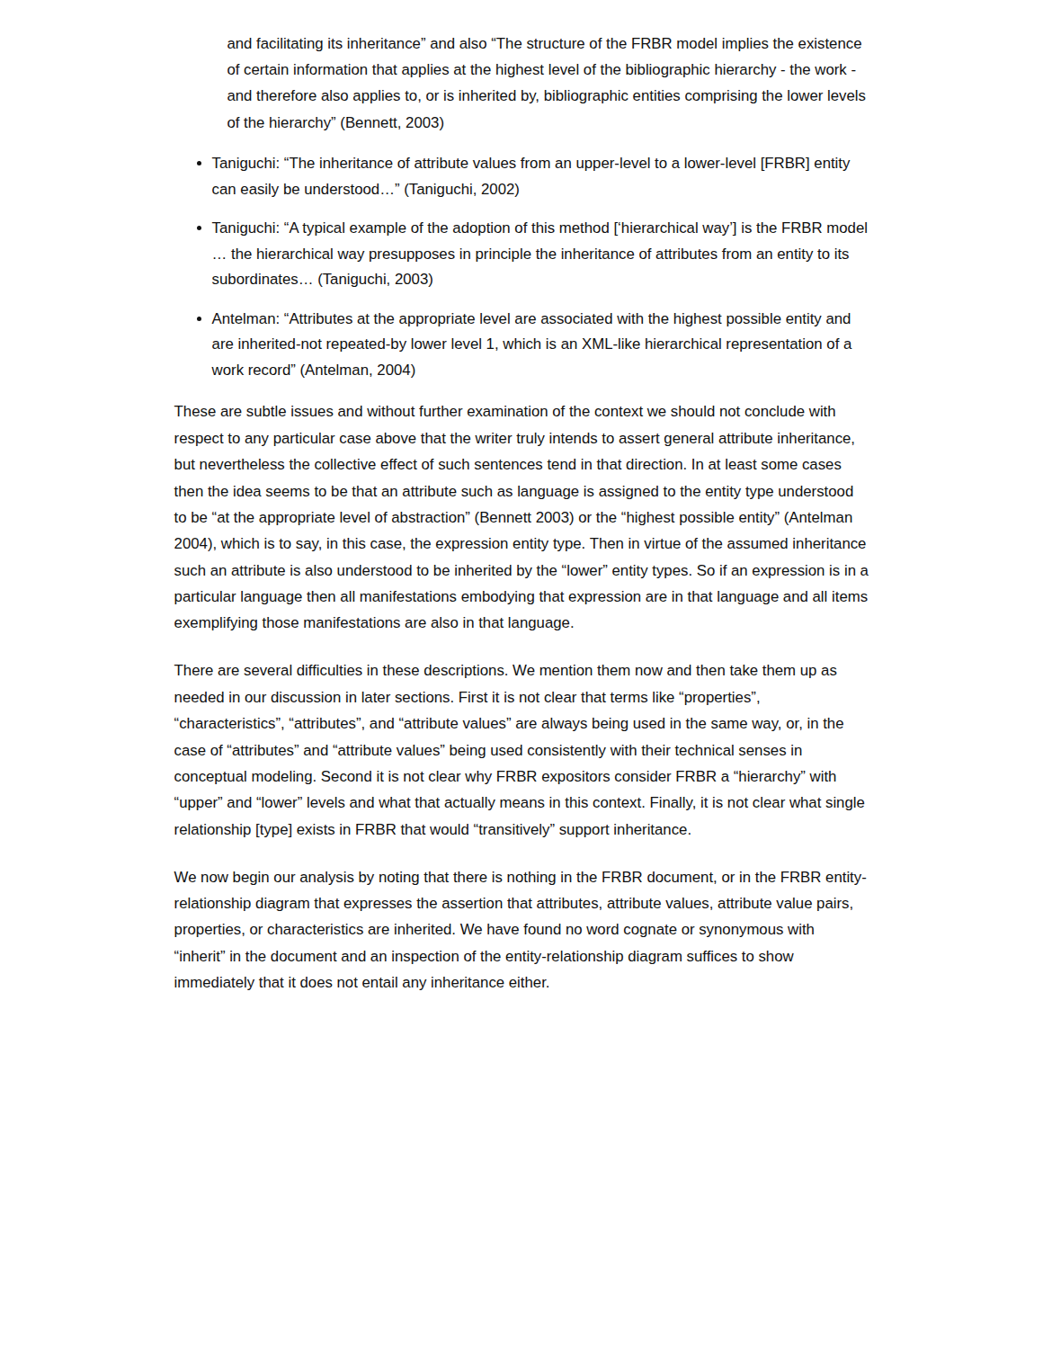and facilitating its inheritance” and also “The structure of the FRBR model implies the existence of certain information that applies at the highest level of the bibliographic hierarchy - the work - and therefore also applies to, or is inherited by, bibliographic entities comprising the lower levels of the hierarchy” (Bennett, 2003)
Taniguchi: “The inheritance of attribute values from an upper-level to a lower-level [FRBR] entity can easily be understood…” (Taniguchi, 2002)
Taniguchi: “A typical example of the adoption of this method [‘hierarchical way’] is the FRBR model … the hierarchical way presupposes in principle the inheritance of attributes from an entity to its subordinates… (Taniguchi, 2003)
Antelman: “Attributes at the appropriate level are associated with the highest possible entity and are inherited-not repeated-by lower level 1, which is an XML-like hierarchical representation of a work record” (Antelman, 2004)
These are subtle issues and without further examination of the context we should not conclude with respect to any particular case above that the writer truly intends to assert general attribute inheritance, but nevertheless the collective effect of such sentences tend in that direction. In at least some cases then the idea seems to be that an attribute such as language is assigned to the entity type understood to be “at the appropriate level of abstraction” (Bennett 2003) or the “highest possible entity” (Antelman 2004), which is to say, in this case, the expression entity type. Then in virtue of the assumed inheritance such an attribute is also understood to be inherited by the “lower” entity types. So if an expression is in a particular language then all manifestations embodying that expression are in that language and all items exemplifying those manifestations are also in that language.
There are several difficulties in these descriptions. We mention them now and then take them up as needed in our discussion in later sections. First it is not clear that terms like “properties”, “characteristics”, “attributes”, and “attribute values” are always being used in the same way, or, in the case of “attributes” and “attribute values” being used consistently with their technical senses in conceptual modeling. Second it is not clear why FRBR expositors consider FRBR a “hierarchy” with “upper” and “lower” levels and what that actually means in this context. Finally, it is not clear what single relationship [type] exists in FRBR that would “transitively” support inheritance.
We now begin our analysis by noting that there is nothing in the FRBR document, or in the FRBR entity-relationship diagram that expresses the assertion that attributes, attribute values, attribute value pairs, properties, or characteristics are inherited. We have found no word cognate or synonymous with “inherit” in the document and an inspection of the entity-relationship diagram suffices to show immediately that it does not entail any inheritance either.